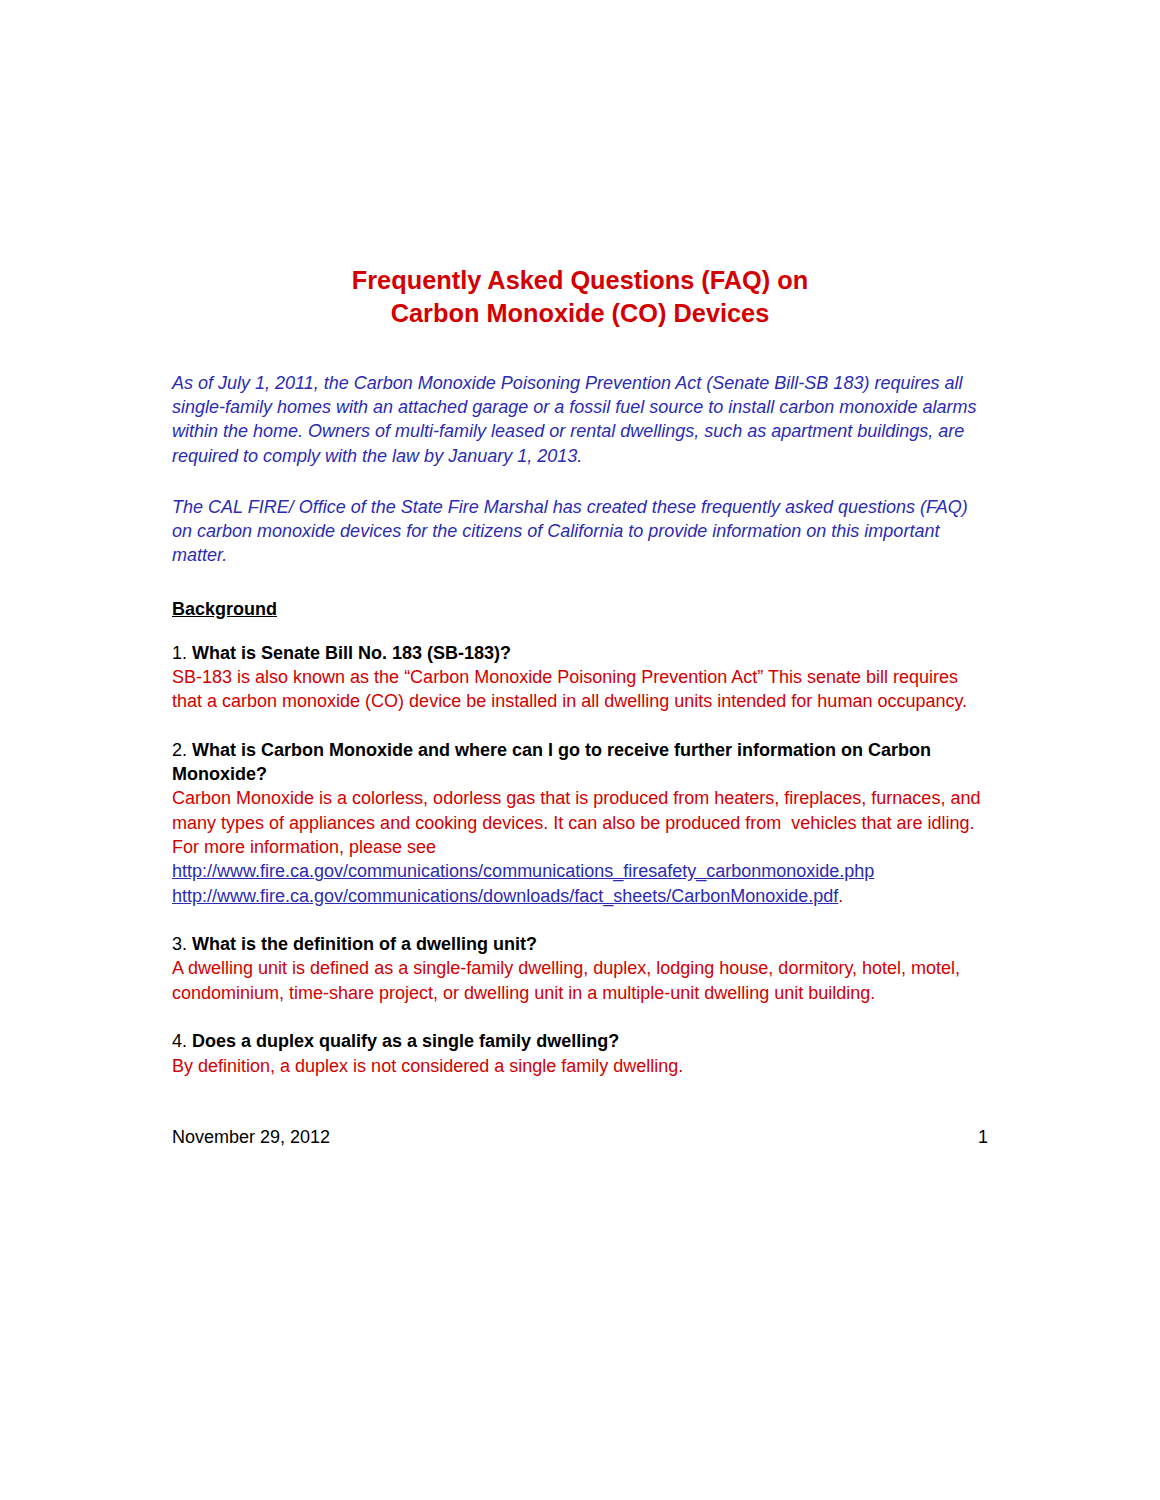Frequently Asked Questions (FAQ) on
Carbon Monoxide (CO) Devices
As of July 1, 2011, the Carbon Monoxide Poisoning Prevention Act (Senate Bill-SB 183) requires all single-family homes with an attached garage or a fossil fuel source to install carbon monoxide alarms within the home. Owners of multi-family leased or rental dwellings, such as apartment buildings, are required to comply with the law by January 1, 2013.
The CAL FIRE/ Office of the State Fire Marshal has created these frequently asked questions (FAQ) on carbon monoxide devices for the citizens of California to provide information on this important matter.
Background
1. What is Senate Bill No. 183 (SB-183)?
SB-183 is also known as the “Carbon Monoxide Poisoning Prevention Act” This senate bill requires that a carbon monoxide (CO) device be installed in all dwelling units intended for human occupancy.
2. What is Carbon Monoxide and where can I go to receive further information on Carbon Monoxide?
Carbon Monoxide is a colorless, odorless gas that is produced from heaters, fireplaces, furnaces, and many types of appliances and cooking devices. It can also be produced from vehicles that are idling. For more information, please see
http://www.fire.ca.gov/communications/communications_firesafety_carbonmonoxide.php
http://www.fire.ca.gov/communications/downloads/fact_sheets/CarbonMonoxide.pdf.
3. What is the definition of a dwelling unit?
A dwelling unit is defined as a single-family dwelling, duplex, lodging house, dormitory, hotel, motel, condominium, time-share project, or dwelling unit in a multiple-unit dwelling unit building.
4. Does a duplex qualify as a single family dwelling?
By definition, a duplex is not considered a single family dwelling.
November 29, 2012 1